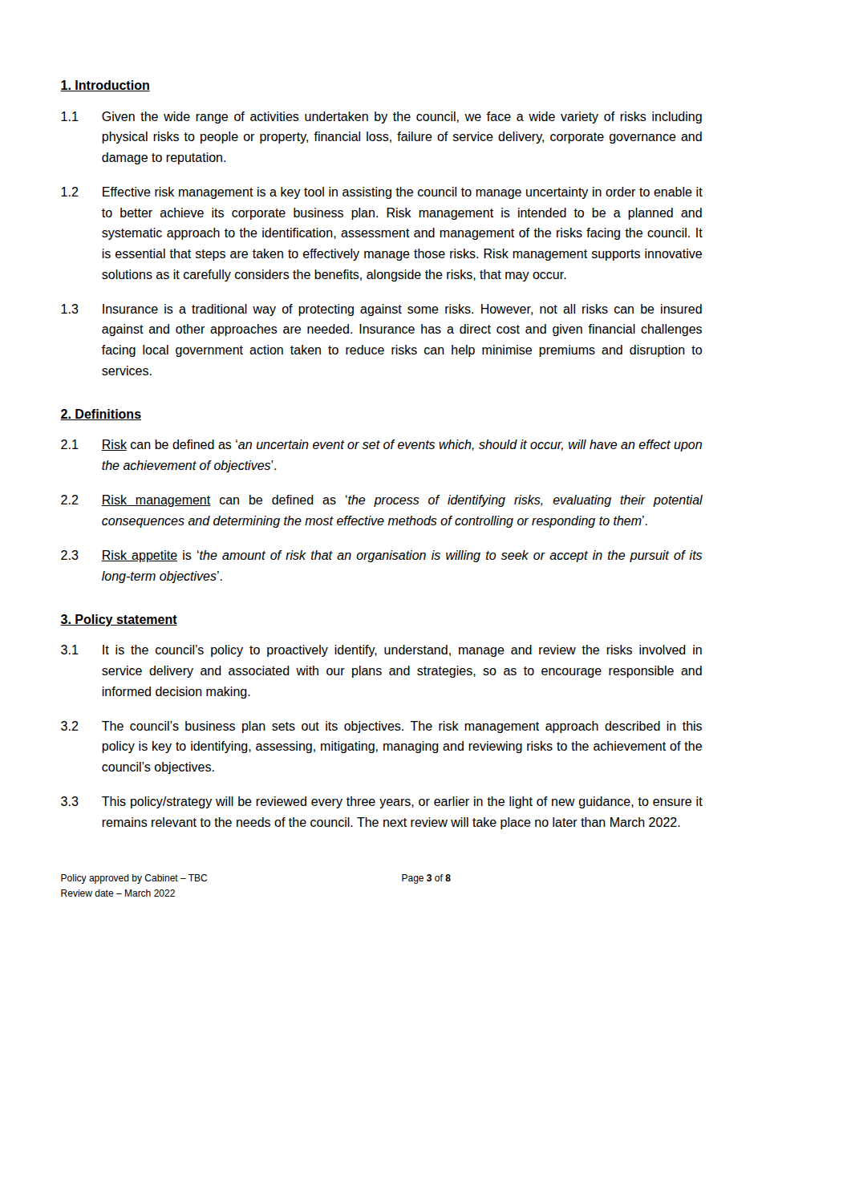1. Introduction
1.1
Given the wide range of activities undertaken by the council, we face a wide variety of risks including physical risks to people or property, financial loss, failure of service delivery, corporate governance and damage to reputation.
1.2
Effective risk management is a key tool in assisting the council to manage uncertainty in order to enable it to better achieve its corporate business plan. Risk management is intended to be a planned and systematic approach to the identification, assessment and management of the risks facing the council. It is essential that steps are taken to effectively manage those risks. Risk management supports innovative solutions as it carefully considers the benefits, alongside the risks, that may occur.
1.3
Insurance is a traditional way of protecting against some risks. However, not all risks can be insured against and other approaches are needed. Insurance has a direct cost and given financial challenges facing local government action taken to reduce risks can help minimise premiums and disruption to services.
2. Definitions
2.1
Risk can be defined as ‘an uncertain event or set of events which, should it occur, will have an effect upon the achievement of objectives’.
2.2
Risk management can be defined as ‘the process of identifying risks, evaluating their potential consequences and determining the most effective methods of controlling or responding to them’.
2.3
Risk appetite is ‘the amount of risk that an organisation is willing to seek or accept in the pursuit of its long-term objectives’.
3. Policy statement
3.1
It is the council’s policy to proactively identify, understand, manage and review the risks involved in service delivery and associated with our plans and strategies, so as to encourage responsible and informed decision making.
3.2
The council’s business plan sets out its objectives. The risk management approach described in this policy is key to identifying, assessing, mitigating, managing and reviewing risks to the achievement of the council’s objectives.
3.3
This policy/strategy will be reviewed every three years, or earlier in the light of new guidance, to ensure it remains relevant to the needs of the council. The next review will take place no later than March 2022.
Policy approved by Cabinet – TBC
Review date – March 2022
Page 3 of 8